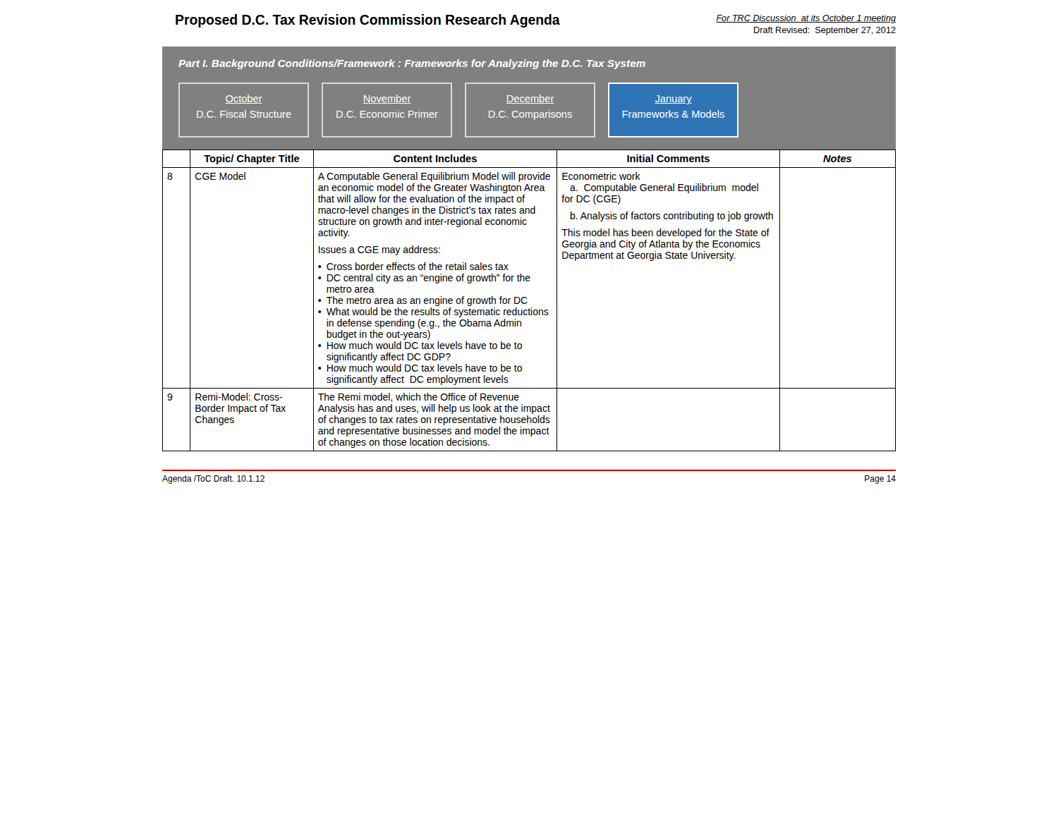Proposed D.C. Tax Revision Commission Research Agenda
For TRC Discussion at its October 1 meeting
Draft Revised: September 27, 2012
Part I. Background Conditions/Framework : Frameworks for Analyzing the D.C. Tax System
October
D.C. Fiscal Structure
November
D.C. Economic Primer
December
D.C. Comparisons
January
Frameworks & Models
| | Topic/ Chapter Title | Content Includes | Initial Comments | Notes |
| --- | --- | --- | --- | --- |
| 8 | CGE Model | A Computable General Equilibrium Model will provide an economic model of the Greater Washington Area that will allow for the evaluation of the impact of macro-level changes in the District’s tax rates and structure on growth and inter-regional economic activity. Issues a CGE may address: Cross border effects of the retail sales tax DC central city as an “engine of growth” for the metro area The metro area as an engine of growth for DC What would be the results of systematic reductions in defense spending (e.g., the Obama Admin budget in the out-years) How much would DC tax levels have to be to significantly affect DC GDP? How much would DC tax levels have to be to significantly affect DC employment levels | Econometric work a. Computable General Equilibrium model for DC (CGE) b. Analysis of factors contributing to job growth This model has been developed for the State of Georgia and City of Atlanta by the Economics Department at Georgia State University. | |
| 9 | Remi-Model: Cross-Border Impact of Tax Changes | The Remi model, which the Office of Revenue Analysis has and uses, will help us look at the impact of changes to tax rates on representative households and representative businesses and model the impact of changes on those location decisions. | | |
Agenda /ToC Draft. 10.1.12
Page 14